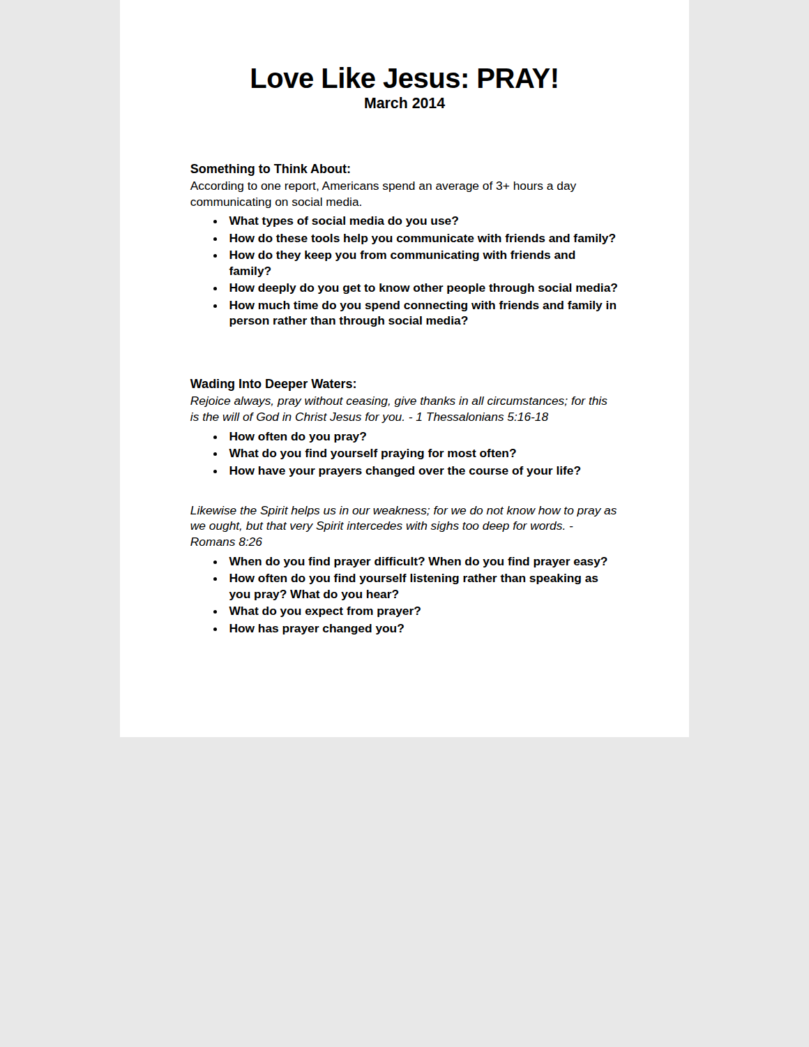Love Like Jesus: PRAY!
March 2014
Something to Think About:
According to one report, Americans spend an average of 3+ hours a day communicating on social media.
What types of social media do you use?
How do these tools help you communicate with friends and family?
How do they keep you from communicating with friends and family?
How deeply do you get to know other people through social media?
How much time do you spend connecting with friends and family in person rather than through social media?
Wading Into Deeper Waters:
Rejoice always, pray without ceasing, give thanks in all circumstances; for this is the will of God in Christ Jesus for you. - 1 Thessalonians 5:16-18
How often do you pray?
What do you find yourself praying for most often?
How have your prayers changed over the course of your life?
Likewise the Spirit helps us in our weakness; for we do not know how to pray as we ought, but that very Spirit intercedes with sighs too deep for words. - Romans 8:26
When do you find prayer difficult? When do you find prayer easy?
How often do you find yourself listening rather than speaking as you pray? What do you hear?
What do you expect from prayer?
How has prayer changed you?